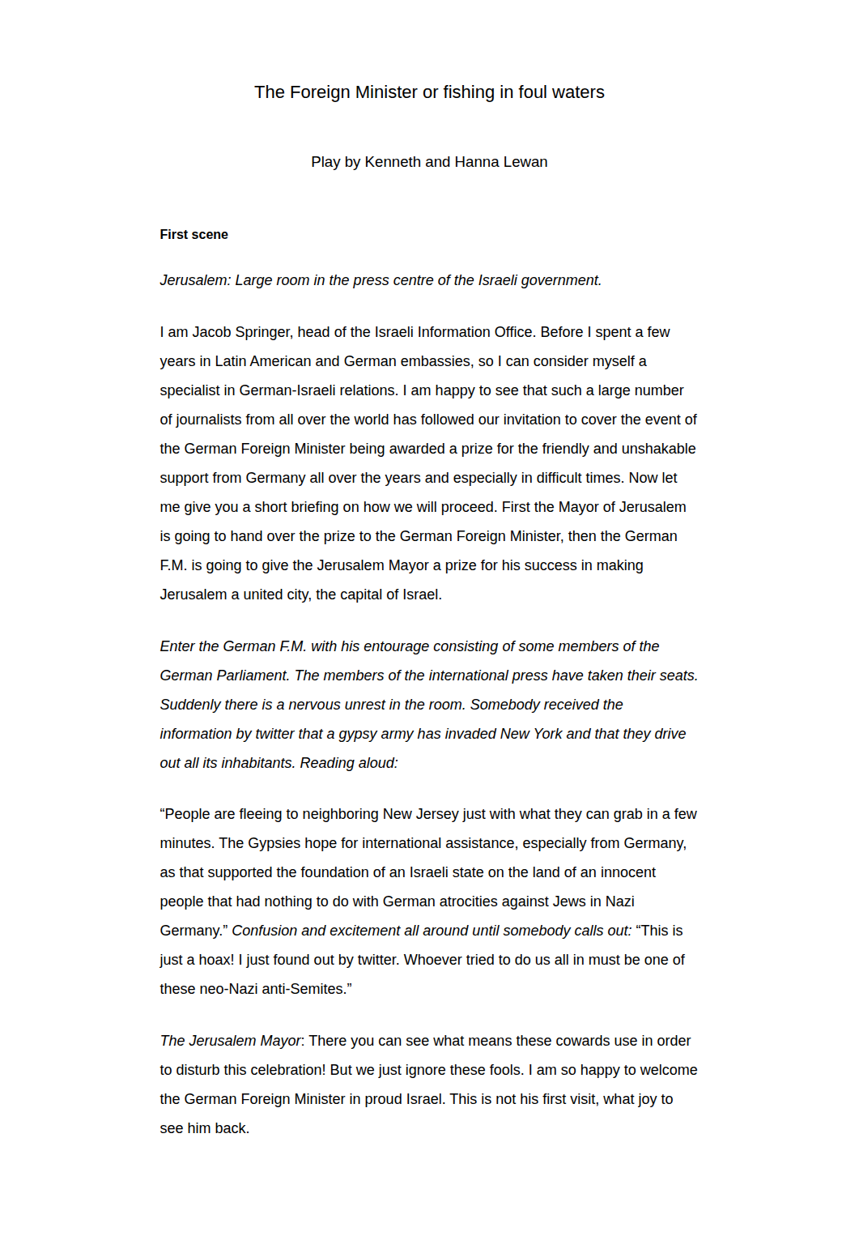The Foreign Minister or fishing in foul waters
Play by Kenneth and Hanna Lewan
First scene
Jerusalem: Large room in the press centre of the Israeli government.
I am Jacob Springer, head of the Israeli Information Office. Before I spent a few years in Latin American and German embassies, so I can consider myself a specialist in German-Israeli relations. I am happy to see that such a large number of journalists from all over the world has followed our invitation to cover the event of the German Foreign Minister being awarded a prize for the friendly and unshakable support from Germany all over the years and especially in difficult times. Now let me give you a short briefing on how we will proceed. First the Mayor of Jerusalem is going to hand over the prize to the German Foreign Minister, then the German F.M. is going to give the Jerusalem Mayor a prize for his success in making Jerusalem a united city, the capital of Israel.
Enter the German F.M. with his entourage consisting of some members of the German Parliament. The members of the international press have taken their seats. Suddenly there is a nervous unrest in the room. Somebody received the information by twitter that a gypsy army has invaded New York and that they drive out all its inhabitants. Reading aloud:
“People are fleeing to neighboring New Jersey just with what they can grab in a few minutes. The Gypsies hope for international assistance, especially from Germany, as that supported the foundation of an Israeli state on the land of an innocent people that had nothing to do with German atrocities against Jews in Nazi Germany.” Confusion and excitement all around until somebody calls out: “This is just a hoax! I just found out by twitter. Whoever tried to do us all in must be one of these neo-Nazi anti-Semites.”
The Jerusalem Mayor: There you can see what means these cowards use in order to disturb this celebration! But we just ignore these fools. I am so happy to welcome the German Foreign Minister in proud Israel. This is not his first visit, what joy to see him back.